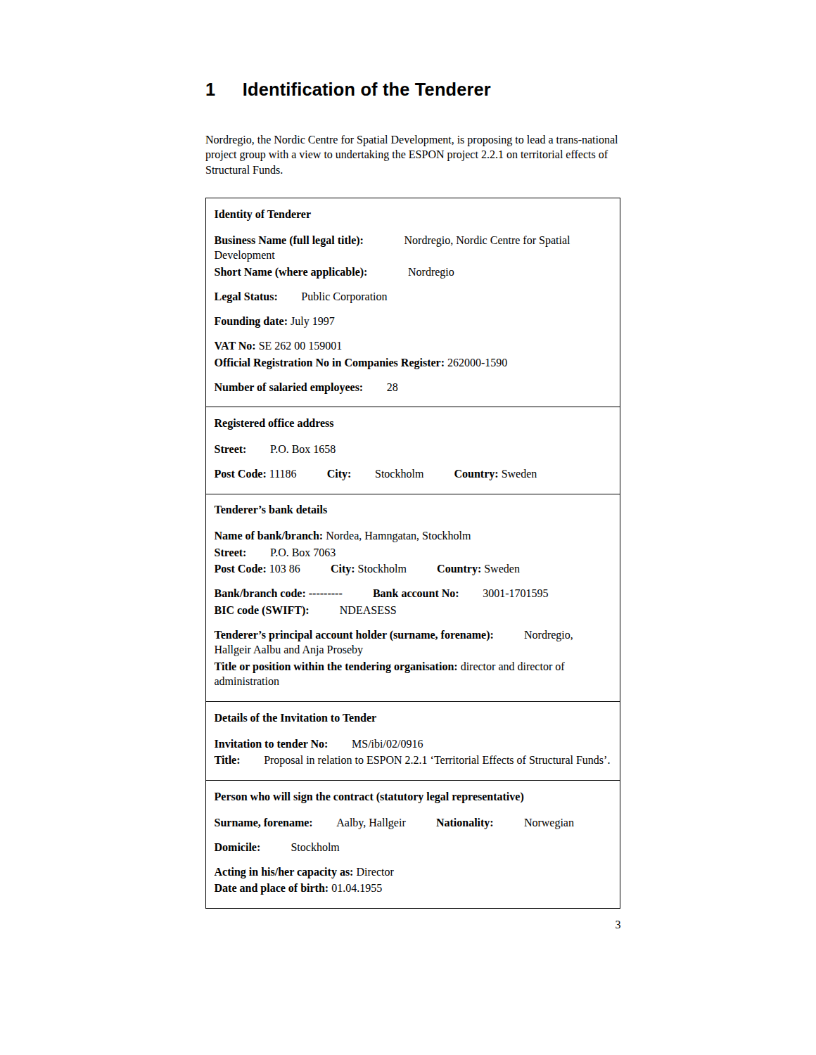1 Identification of the Tenderer
Nordregio, the Nordic Centre for Spatial Development, is proposing to lead a trans-national project group with a view to undertaking the ESPON project 2.2.1 on territorial effects of Structural Funds.
| Identity of Tenderer Business Name (full legal title): Nordregio, Nordic Centre for Spatial Development Short Name (where applicable): Nordregio Legal Status: Public Corporation Founding date: July 1997 VAT No: SE 262 00 159001 Official Registration No in Companies Register: 262000-1590 Number of salaried employees: 28 |
| Registered office address Street: P.O. Box 1658 Post Code: 11186 City: Stockholm Country: Sweden |
| Tenderer’s bank details Name of bank/branch: Nordea, Hamngatan, Stockholm Street: P.O. Box 7063 Post Code: 103 86 City: Stockholm Country: Sweden Bank/branch code: --------- Bank account No: 3001-1701595 BIC code (SWIFT): NDEASESS Tenderer’s principal account holder (surname, forename): Nordregio, Hallgeir Aalbu and Anja Proseby Title or position within the tendering organisation: director and director of administration |
| Details of the Invitation to Tender Invitation to tender No: MS/ibi/02/0916 Title: Proposal in relation to ESPON 2.2.1 ‘Territorial Effects of Structural Funds’. |
| Person who will sign the contract (statutory legal representative) Surname, forename: Aalby, Hallgeir Nationality: Norwegian Domicile: Stockholm Acting in his/her capacity as: Director Date and place of birth: 01.04.1955 |
3